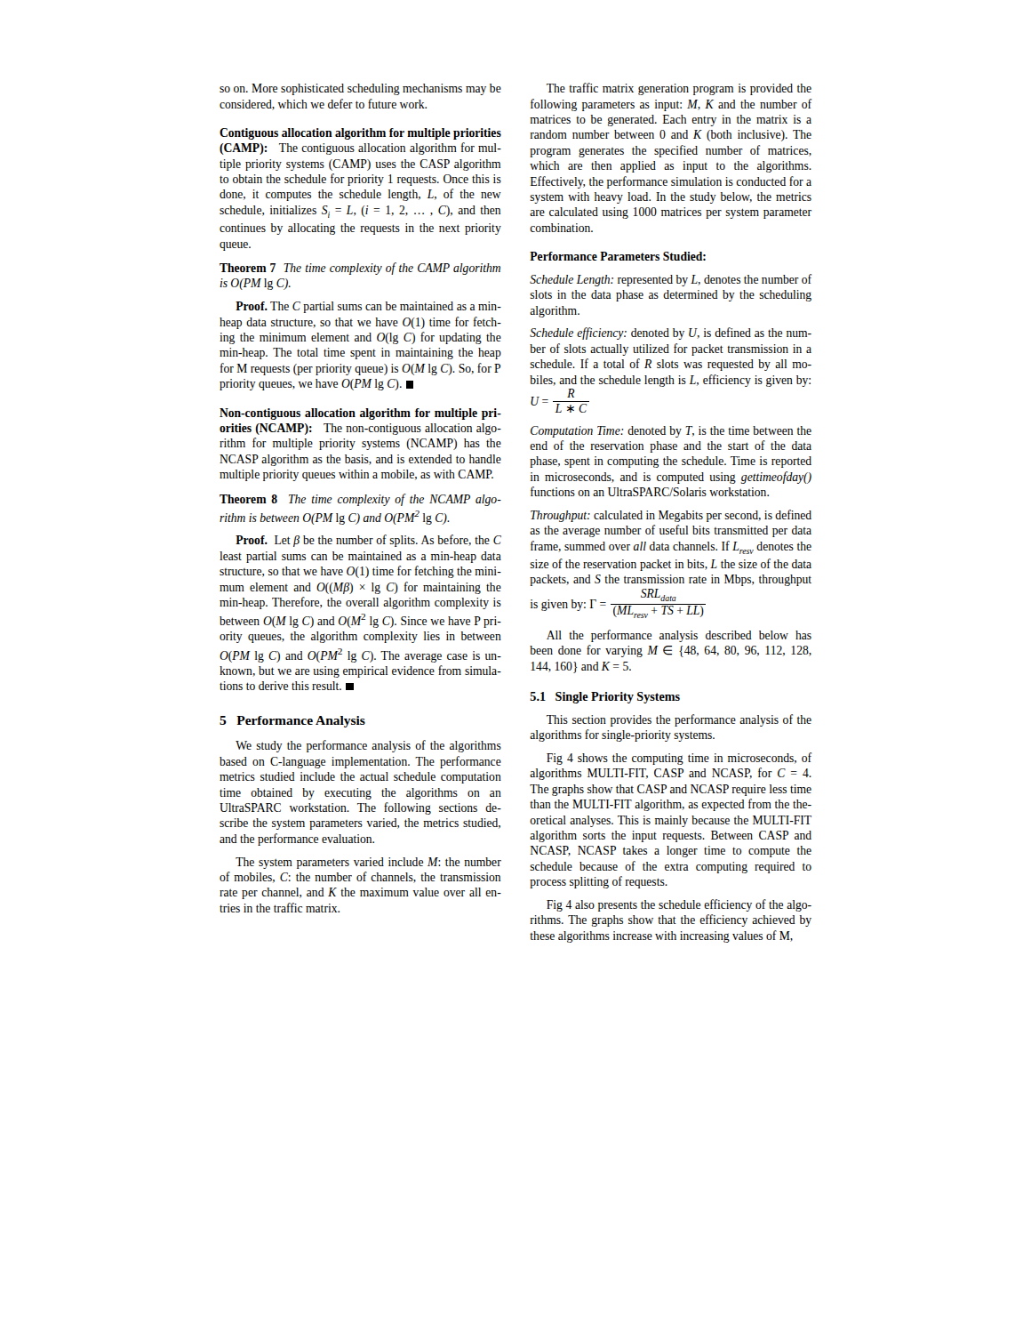so on. More sophisticated scheduling mechanisms may be considered, which we defer to future work.
Contiguous allocation algorithm for multiple priorities (CAMP): The contiguous allocation algorithm for multiple priority systems (CAMP) uses the CASP algorithm to obtain the schedule for priority 1 requests. Once this is done, it computes the schedule length, L, of the new schedule, initializes Si = L, (i = 1, 2, … , C), and then continues by allocating the requests in the next priority queue.
Theorem 7 The time complexity of the CAMP algorithm is O(PM lg C).
Proof. The C partial sums can be maintained as a min-heap data structure, so that we have O(1) time for fetching the minimum element and O(lg C) for updating the min-heap. The total time spent in maintaining the heap for M requests (per priority queue) is O(M lg C). So, for P priority queues, we have O(PM lg C).
Non-contiguous allocation algorithm for multiple priorities (NCAMP): The non-contiguous allocation algorithm for multiple priority systems (NCAMP) has the NCASP algorithm as the basis, and is extended to handle multiple priority queues within a mobile, as with CAMP.
Theorem 8 The time complexity of the NCAMP algorithm is between O(PM lg C) and O(PM2 lg C).
Proof. Let β be the number of splits. As before, the C least partial sums can be maintained as a min-heap data structure, so that we have O(1) time for fetching the minimum element and O((Mβ) × lg C) for maintaining the min-heap. Therefore, the overall algorithm complexity is between O(M lg C) and O(M2 lg C). Since we have P priority queues, the algorithm complexity lies in between O(PM lg C) and O(PM2 lg C). The average case is unknown, but we are using empirical evidence from simulations to derive this result.
5 Performance Analysis
We study the performance analysis of the algorithms based on C-language implementation. The performance metrics studied include the actual schedule computation time obtained by executing the algorithms on an UltraSPARC workstation. The following sections describe the system parameters varied, the metrics studied, and the performance evaluation.
The system parameters varied include M: the number of mobiles, C: the number of channels, the transmission rate per channel, and K the maximum value over all entries in the traffic matrix.
The traffic matrix generation program is provided the following parameters as input: M, K and the number of matrices to be generated. Each entry in the matrix is a random number between 0 and K (both inclusive). The program generates the specified number of matrices, which are then applied as input to the algorithms. Effectively, the performance simulation is conducted for a system with heavy load. In the study below, the metrics are calculated using 1000 matrices per system parameter combination.
Performance Parameters Studied:
Schedule Length: represented by L, denotes the number of slots in the data phase as determined by the scheduling algorithm.
Schedule efficiency: denoted by U, is defined as the number of slots actually utilized for packet transmission in a schedule. If a total of R slots was requested by all mobiles, and the schedule length is L, efficiency is given by: U = RL ∗ C
Computation Time: denoted by T, is the time between the end of the reservation phase and the start of the data phase, spent in computing the schedule. Time is reported in microseconds, and is computed using gettimeofday() functions on an UltraSPARC/Solaris workstation.
Throughput: calculated in Megabits per second, is defined as the average number of useful bits transmitted per data frame, summed over all data channels. If Lresv denotes the size of the reservation packet in bits, L the size of the data packets, and S the transmission rate in Mbps, throughput is given by: Γ = SRLdata(MLresv + TS + LL)
All the performance analysis described below has been done for varying M ∈ {48, 64, 80, 96, 112, 128, 144, 160} and K = 5.
5.1 Single Priority Systems
This section provides the performance analysis of the algorithms for single-priority systems.
Fig 4 shows the computing time in microseconds, of algorithms MULTI-FIT, CASP and NCASP, for C = 4. The graphs show that CASP and NCASP require less time than the MULTI-FIT algorithm, as expected from the theoretical analyses. This is mainly because the MULTI-FIT algorithm sorts the input requests. Between CASP and NCASP, NCASP takes a longer time to compute the schedule because of the extra computing required to process splitting of requests.
Fig 4 also presents the schedule efficiency of the algorithms. The graphs show that the efficiency achieved by these algorithms increase with increasing values of M,